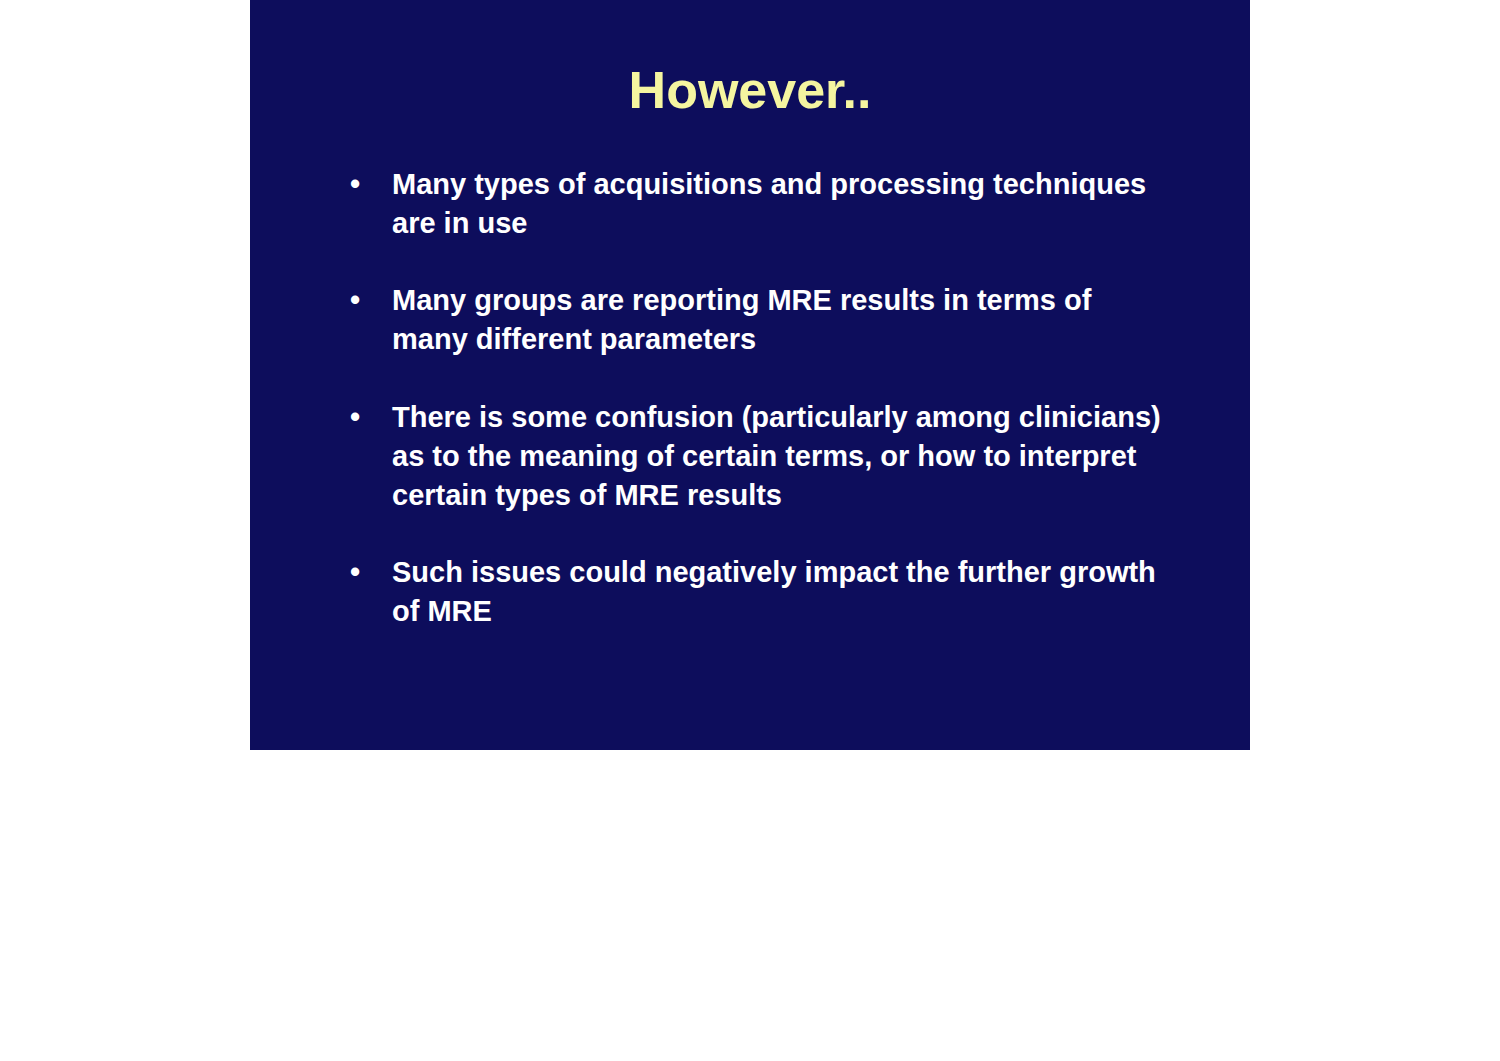However..
Many types of acquisitions and processing techniques are in use
Many groups are reporting MRE results in terms of many different parameters
There is some confusion (particularly among clinicians) as to the meaning of certain terms, or how to interpret certain types of MRE results
Such issues could negatively impact the further growth of MRE